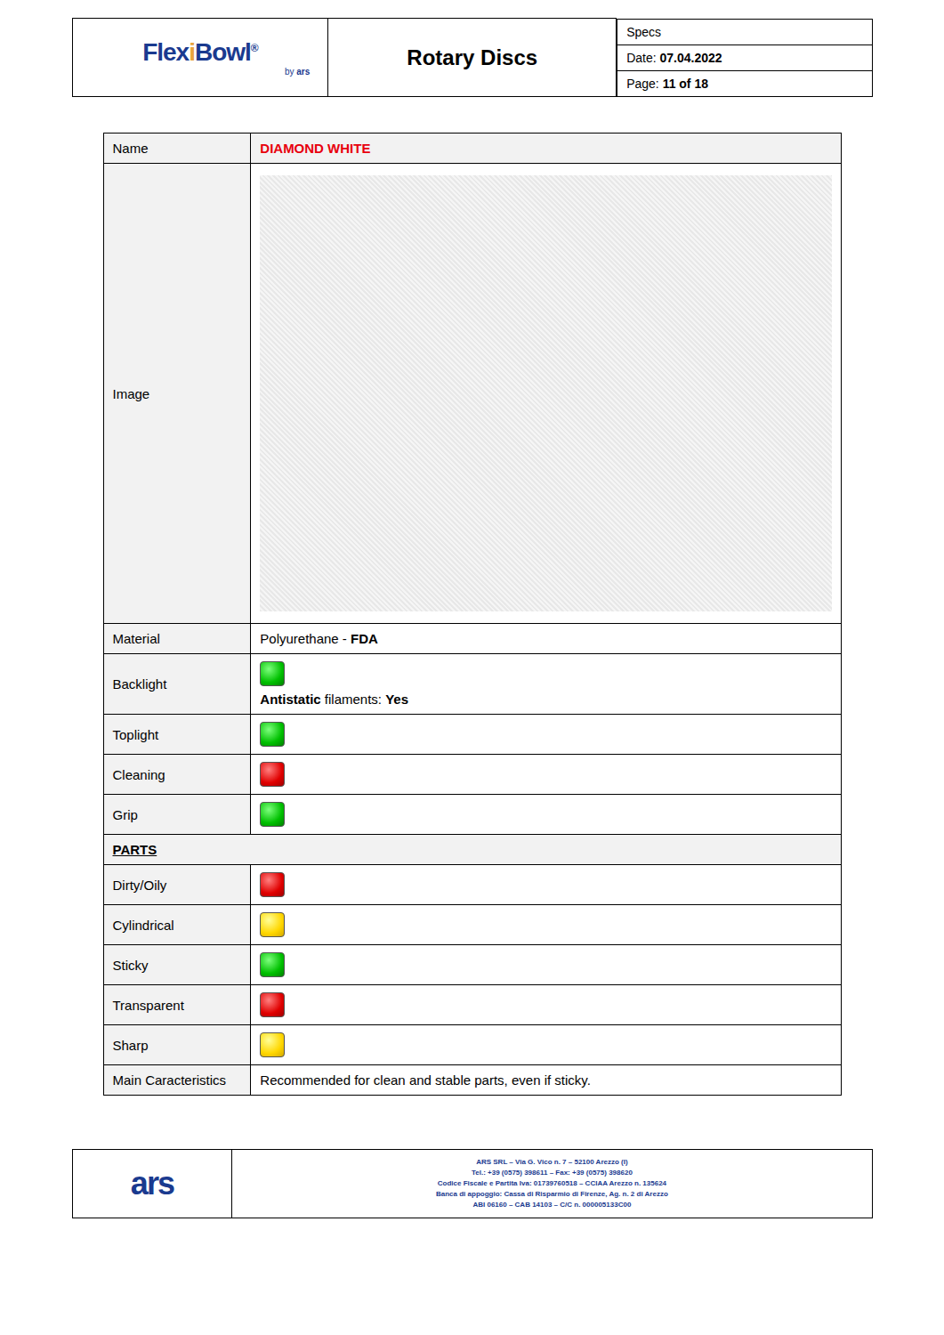| Flex i Bowl ® by ars | Rotary Discs | / Specs / / Date: 07.04.2022 / / Page: 11 of 18 / |
| Name | DIAMOND WHITE |
| Image | |
| Material | Polyurethane - FDA |
| Backlight | Antistatic filaments: Yes |
| Toplight | |
| Cleaning | |
| Grip | |
| PARTS |
| Dirty/Oily | |
| Cylindrical | |
| Sticky | |
| Transparent | |
| Sharp | |
| Main Caracteristics | Recommended for clean and stable parts, even if sticky. |
| ars | ARS SRL – Via G. Vico n. 7 – 52100 Arezzo (I) Tel.: +39 (0575) 398611 – Fax: +39 (0575) 398620 Codice Fiscale e Partita Iva: 01739760518 – CCIAA Arezzo n. 135624 Banca di appoggio: Cassa di Risparmio di Firenze, Ag. n. 2 di Arezzo ABI 06160 – CAB 14103 – C/C n. 000005133C00 |